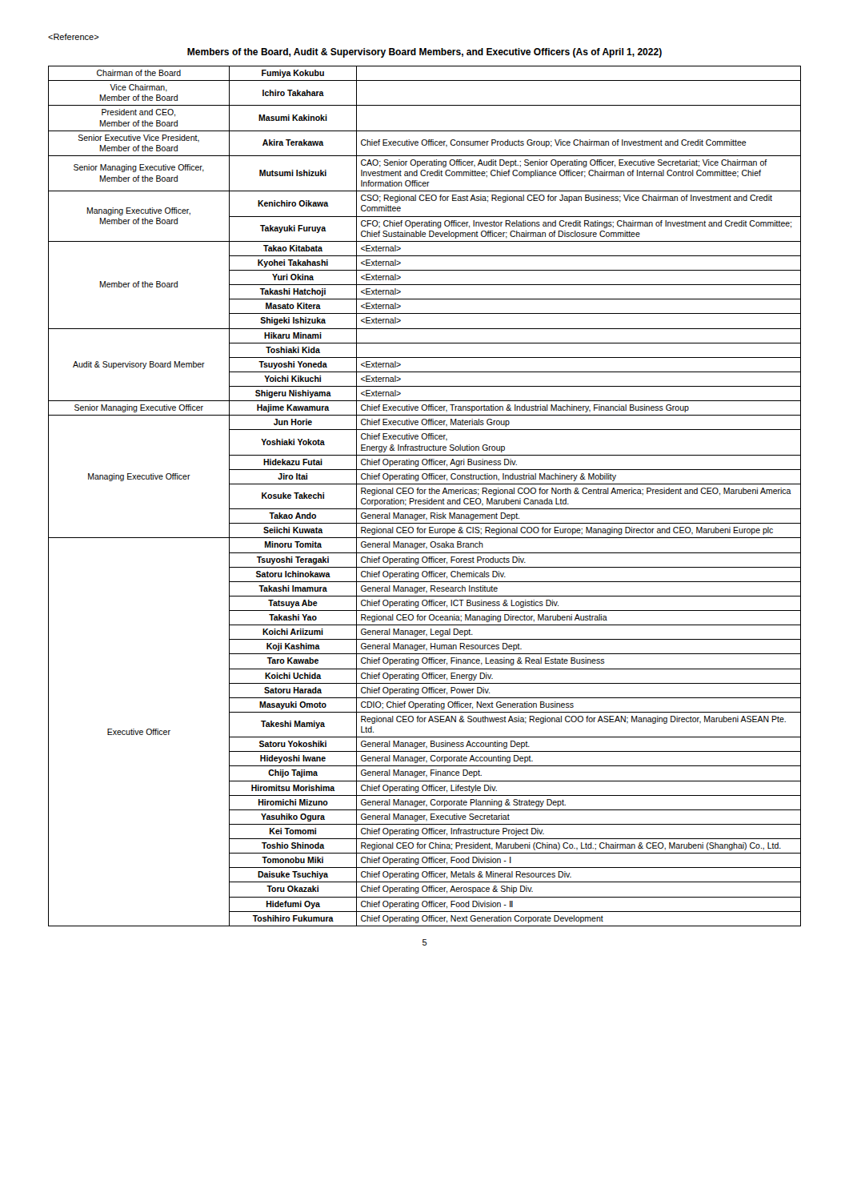<Reference>
Members of the Board, Audit & Supervisory Board Members, and Executive Officers (As of April 1, 2022)
| Chairman of the Board | Fumiya Kokubu | |
| Vice Chairman, Member of the Board | Ichiro Takahara | |
| President and CEO, Member of the Board | Masumi Kakinoki | |
| Senior Executive Vice President, Member of the Board | Akira Terakawa | Chief Executive Officer, Consumer Products Group; Vice Chairman of Investment and Credit Committee |
| Senior Managing Executive Officer, Member of the Board | Mutsumi Ishizuki | CAO; Senior Operating Officer, Audit Dept.; Senior Operating Officer, Executive Secretariat; Vice Chairman of Investment and Credit Committee; Chief Compliance Officer; Chairman of Internal Control Committee; Chief Information Officer |
| Managing Executive Officer, Member of the Board | Kenichiro Oikawa | CSO; Regional CEO for East Asia; Regional CEO for Japan Business; Vice Chairman of Investment and Credit Committee |
| Takayuki Furuya | CFO; Chief Operating Officer, Investor Relations and Credit Ratings; Chairman of Investment and Credit Committee; Chief Sustainable Development Officer; Chairman of Disclosure Committee |
| Member of the Board | Takao Kitabata | <External> |
| Kyohei Takahashi | <External> |
| Yuri Okina | <External> |
| Takashi Hatchoji | <External> |
| Masato Kitera | <External> |
| Shigeki Ishizuka | <External> |
| Audit & Supervisory Board Member | Hikaru Minami | |
| Toshiaki Kida | |
| Tsuyoshi Yoneda | <External> |
| Yoichi Kikuchi | <External> |
| Shigeru Nishiyama | <External> |
| Senior Managing Executive Officer | Hajime Kawamura | Chief Executive Officer, Transportation & Industrial Machinery, Financial Business Group |
| Managing Executive Officer | Jun Horie | Chief Executive Officer, Materials Group |
| Yoshiaki Yokota | Chief Executive Officer, Energy & Infrastructure Solution Group |
| Hidekazu Futai | Chief Operating Officer, Agri Business Div. |
| Jiro Itai | Chief Operating Officer, Construction, Industrial Machinery & Mobility |
| Kosuke Takechi | Regional CEO for the Americas; Regional COO for North & Central America; President and CEO, Marubeni America Corporation; President and CEO, Marubeni Canada Ltd. |
| Takao Ando | General Manager, Risk Management Dept. |
| Seiichi Kuwata | Regional CEO for Europe & CIS; Regional COO for Europe; Managing Director and CEO, Marubeni Europe plc |
| Executive Officer | Minoru Tomita | General Manager, Osaka Branch |
| Tsuyoshi Teragaki | Chief Operating Officer, Forest Products Div. |
| Satoru Ichinokawa | Chief Operating Officer, Chemicals Div. |
| Takashi Imamura | General Manager, Research Institute |
| Tatsuya Abe | Chief Operating Officer, ICT Business & Logistics Div. |
| Takashi Yao | Regional CEO for Oceania; Managing Director, Marubeni Australia |
| Koichi Ariizumi | General Manager, Legal Dept. |
| Koji Kashima | General Manager, Human Resources Dept. |
| Taro Kawabe | Chief Operating Officer, Finance, Leasing & Real Estate Business |
| Koichi Uchida | Chief Operating Officer, Energy Div. |
| Satoru Harada | Chief Operating Officer, Power Div. |
| Masayuki Omoto | CDIO; Chief Operating Officer, Next Generation Business |
| Takeshi Mamiya | Regional CEO for ASEAN & Southwest Asia; Regional COO for ASEAN; Managing Director, Marubeni ASEAN Pte. Ltd. |
| Satoru Yokoshiki | General Manager, Business Accounting Dept. |
| Hideyoshi Iwane | General Manager, Corporate Accounting Dept. |
| Chijo Tajima | General Manager, Finance Dept. |
| Hiromitsu Morishima | Chief Operating Officer, Lifestyle Div. |
| Hiromichi Mizuno | General Manager, Corporate Planning & Strategy Dept. |
| Yasuhiko Ogura | General Manager, Executive Secretariat |
| Kei Tomomi | Chief Operating Officer, Infrastructure Project Div. |
| Toshio Shinoda | Regional CEO for China; President, Marubeni (China) Co., Ltd.; Chairman & CEO, Marubeni (Shanghai) Co., Ltd. |
| Tomonobu Miki | Chief Operating Officer, Food Division - Ⅰ |
| Daisuke Tsuchiya | Chief Operating Officer, Metals & Mineral Resources Div. |
| Toru Okazaki | Chief Operating Officer, Aerospace & Ship Div. |
| Hidefumi Oya | Chief Operating Officer, Food Division - Ⅱ |
| Toshihiro Fukumura | Chief Operating Officer, Next Generation Corporate Development |
5